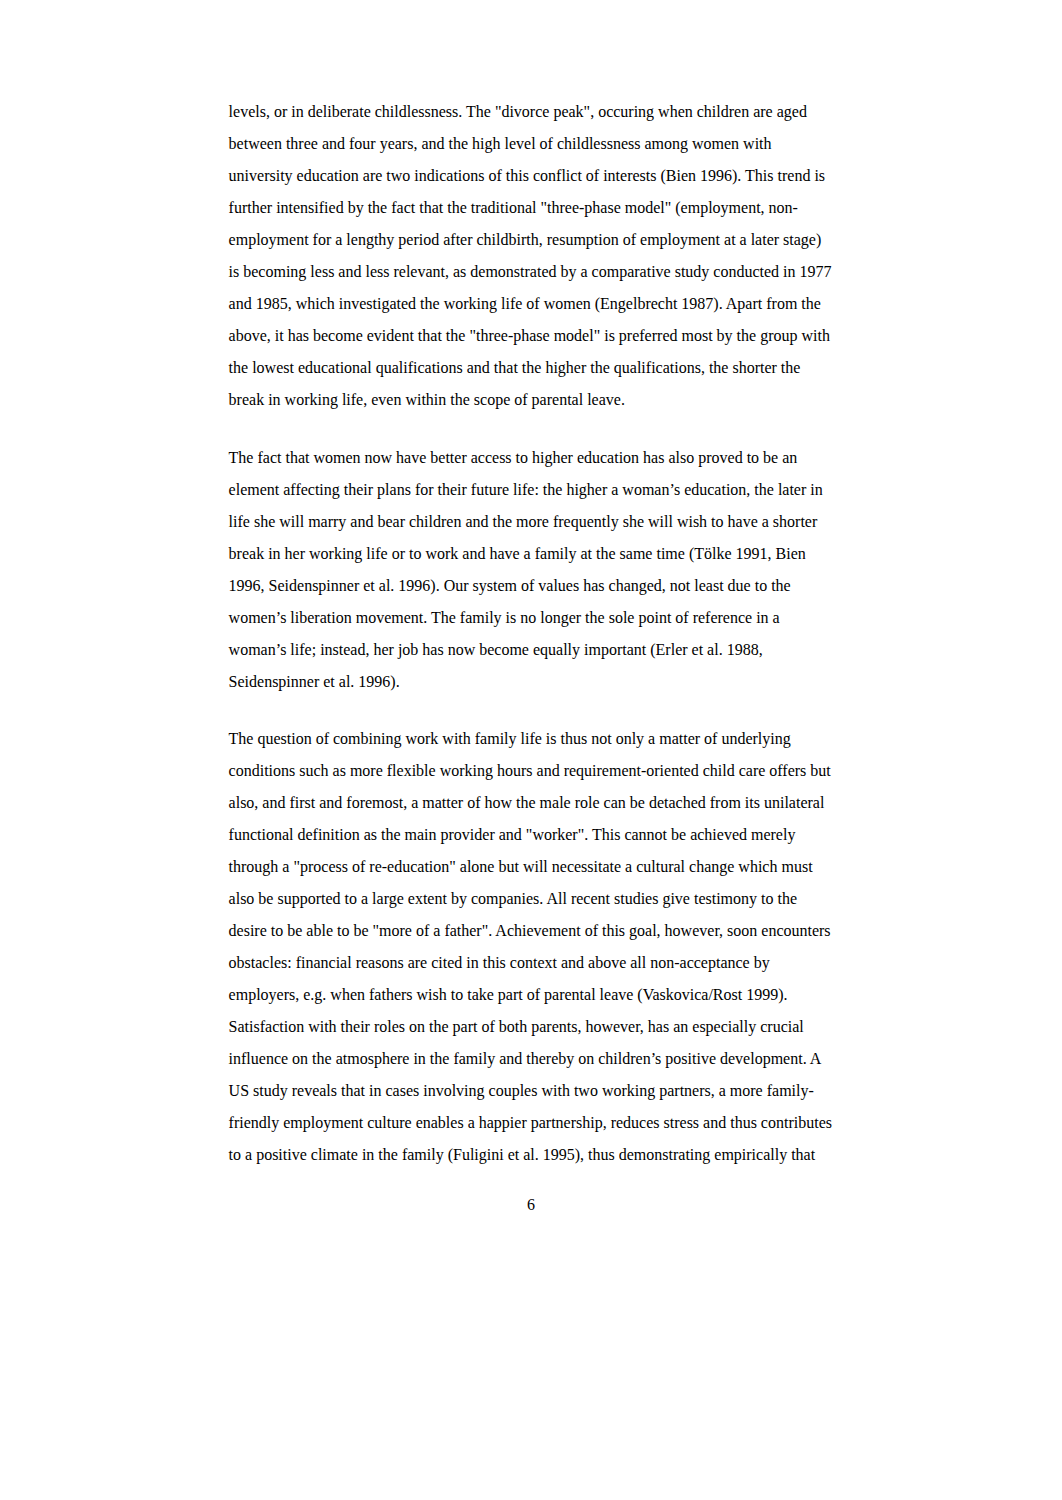levels, or in deliberate childlessness. The "divorce peak", occuring when children are aged between three and four years, and the high level of childlessness among women with university education are two indications of this conflict of interests (Bien 1996). This trend is further intensified by the fact that the traditional "three-phase model" (employment, non-employment for a lengthy period after childbirth, resumption of employment at a later stage) is becoming less and less relevant, as demonstrated by a comparative study conducted in 1977 and 1985, which investigated the working life of women (Engelbrecht 1987). Apart from the above, it has become evident that the "three-phase model" is preferred most by the group with the lowest educational qualifications and that the higher the qualifications, the shorter the break in working life, even within the scope of parental leave.
The fact that women now have better access to higher education has also proved to be an element affecting their plans for their future life: the higher a woman’s education, the later in life she will marry and bear children and the more frequently she will wish to have a shorter break in her working life or to work and have a family at the same time (Tölke 1991, Bien 1996, Seidenspinner et al. 1996). Our system of values has changed, not least due to the women’s liberation movement. The family is no longer the sole point of reference in a woman’s life; instead, her job has now become equally important (Erler et al. 1988, Seidenspinner et al. 1996).
The question of combining work with family life is thus not only a matter of underlying conditions such as more flexible working hours and requirement-oriented child care offers but also, and first and foremost, a matter of how the male role can be detached from its unilateral functional definition as the main provider and "worker". This cannot be achieved merely through a "process of re-education" alone but will necessitate a cultural change which must also be supported to a large extent by companies. All recent studies give testimony to the desire to be able to be "more of a father". Achievement of this goal, however, soon encounters obstacles: financial reasons are cited in this context and above all non-acceptance by employers, e.g. when fathers wish to take part of parental leave (Vaskovica/Rost 1999). Satisfaction with their roles on the part of both parents, however, has an especially crucial influence on the atmosphere in the family and thereby on children’s positive development. A US study reveals that in cases involving couples with two working partners, a more family-friendly employment culture enables a happier partnership, reduces stress and thus contributes to a positive climate in the family (Fuligini et al. 1995), thus demonstrating empirically that
6